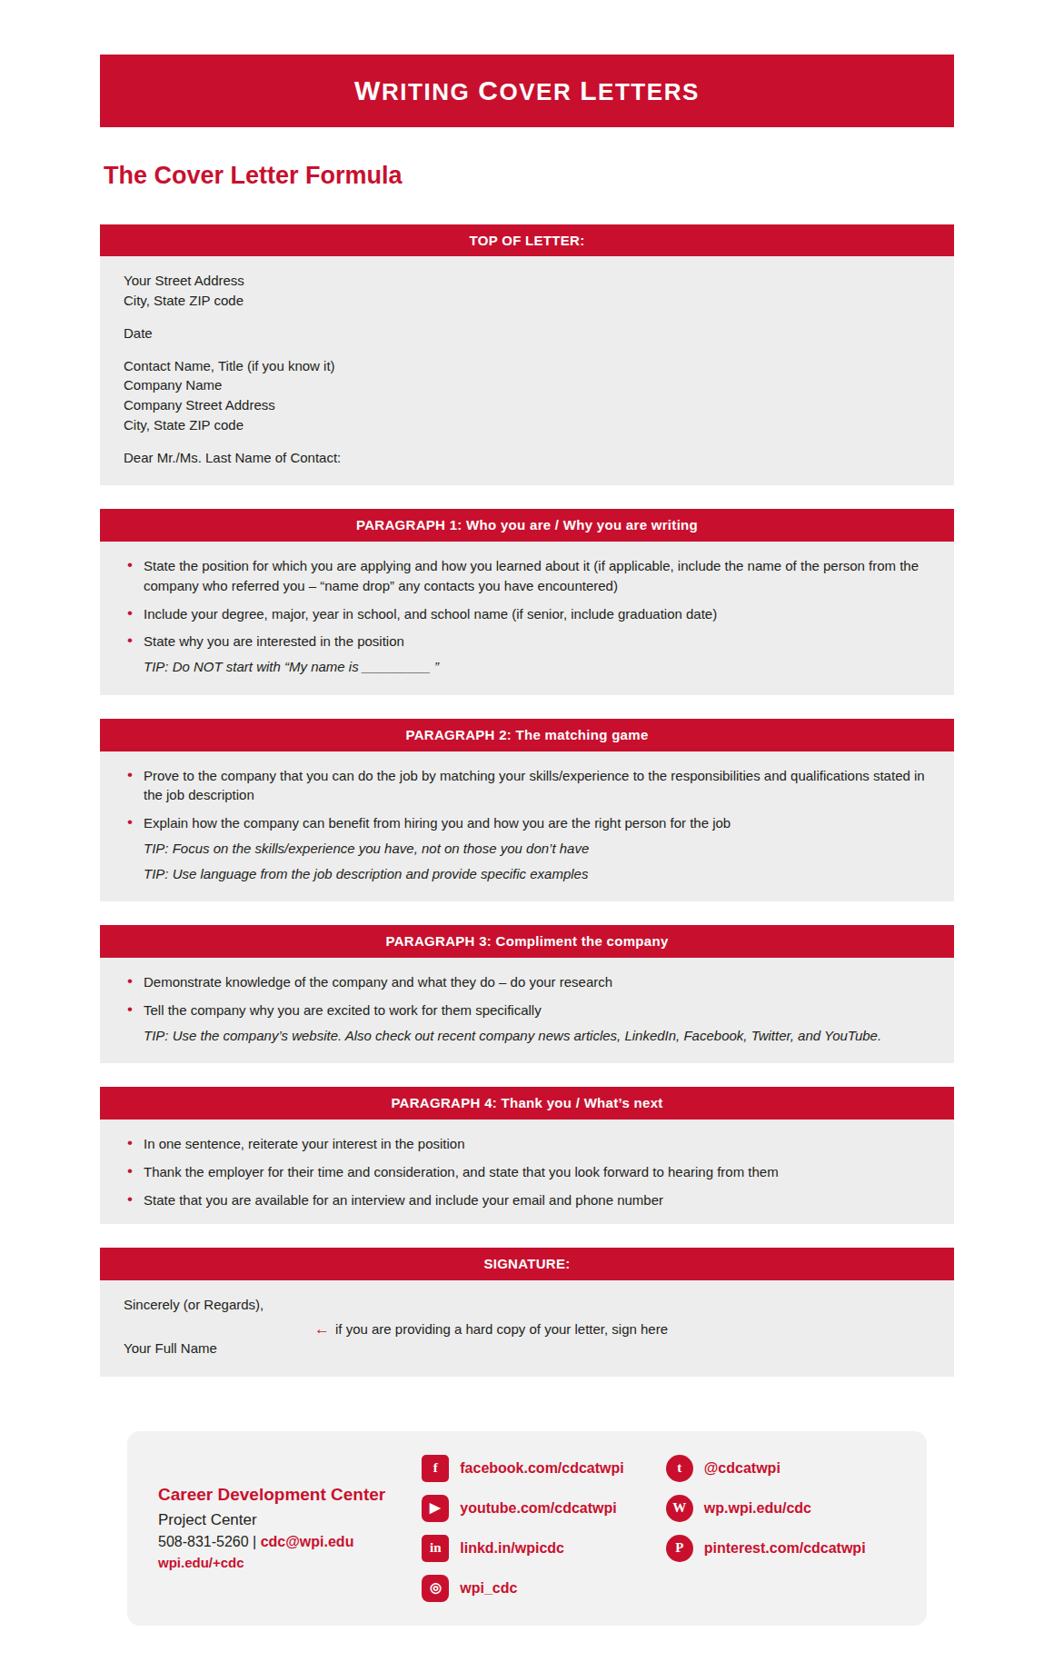Writing Cover Letters
The Cover Letter Formula
TOP OF LETTER:
Your Street Address City, State ZIP code
Date
Contact Name, Title (if you know it) Company Name Company Street Address City, State ZIP code
Dear Mr./Ms. Last Name of Contact:
PARAGRAPH 1: Who you are / Why you are writing
State the position for which you are applying and how you learned about it (if applicable, include the name of the person from the company who referred you – “name drop” any contacts you have encountered)
Include your degree, major, year in school, and school name (if senior, include graduation date)
State why you are interested in the position TIP: Do NOT start with “My name is _________ ”
PARAGRAPH 2: The matching game
Prove to the company that you can do the job by matching your skills/experience to the responsibilities and qualifications stated in the job description
Explain how the company can benefit from hiring you and how you are the right person for the job TIP: Focus on the skills/experience you have, not on those you don’t have TIP: Use language from the job description and provide specific examples
PARAGRAPH 3: Compliment the company
Demonstrate knowledge of the company and what they do – do your research
Tell the company why you are excited to work for them specifically TIP: Use the company’s website. Also check out recent company news articles, LinkedIn, Facebook, Twitter, and YouTube.
PARAGRAPH 4: Thank you / What’s next
In one sentence, reiterate your interest in the position
Thank the employer for their time and consideration, and state that you look forward to hearing from them
State that you are available for an interview and include your email and phone number
SIGNATURE:
Sincerely (or Regards),
Your Full Name
←if you are providing a hard copy of your letter, sign here
Career Development Center
Project Center
508-831-5260 | cdc@wpi.edu
wpi.edu/+cdc
ffacebook.com/cdcatwpi
▶youtube.com/cdcatwpi
inlinkd.in/wpicdc
◎wpi_cdc
t@cdcatwpi
Wwp.wpi.edu/cdc
Ppinterest.com/cdcatwpi